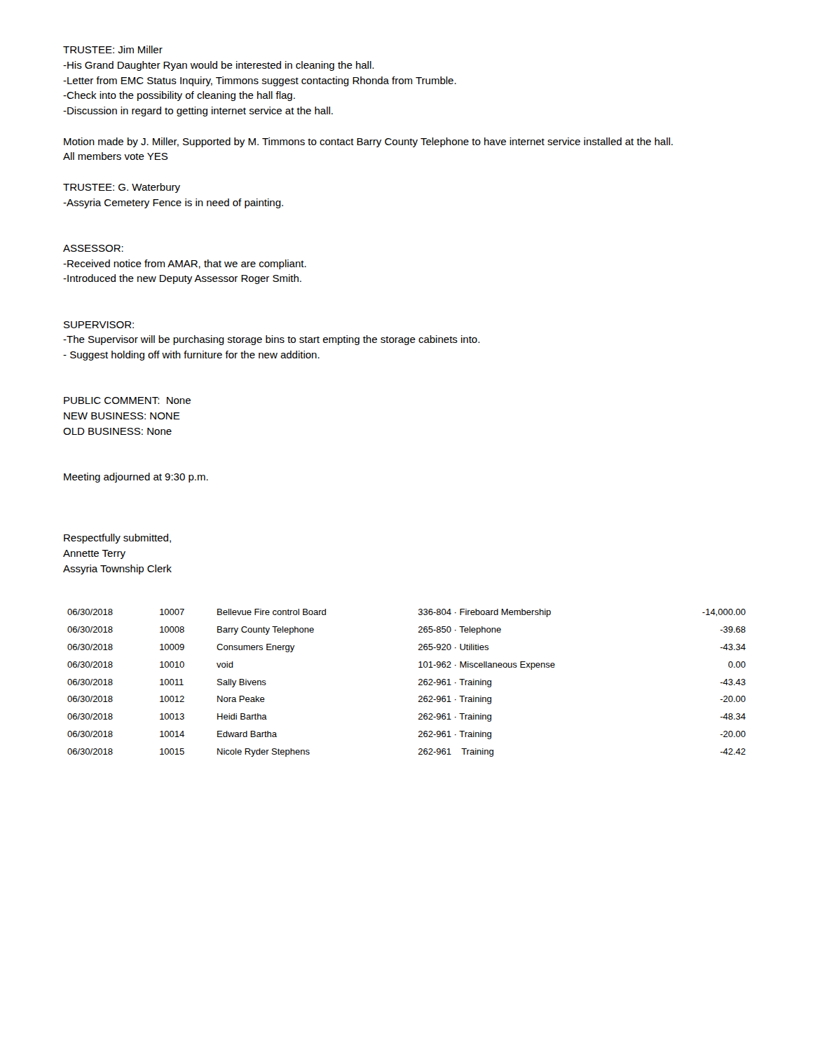TRUSTEE: Jim Miller
-His Grand Daughter Ryan would be interested in cleaning the hall.
-Letter from EMC Status Inquiry, Timmons suggest contacting Rhonda from Trumble.
-Check into the possibility of cleaning the hall flag.
-Discussion in regard to getting internet service at the hall.
Motion made by J. Miller, Supported by M. Timmons to contact Barry County Telephone to have internet service installed at the hall.
All members vote YES
TRUSTEE: G. Waterbury
-Assyria Cemetery Fence is in need of painting.
ASSESSOR:
-Received notice from AMAR, that we are compliant.
-Introduced the new Deputy Assessor Roger Smith.
SUPERVISOR:
-The Supervisor will be purchasing storage bins to start empting the storage cabinets into.
- Suggest holding off with furniture for the new addition.
PUBLIC COMMENT: None
NEW BUSINESS: NONE
OLD BUSINESS: None
Meeting adjourned at 9:30 p.m.
Respectfully submitted,
Annette Terry
Assyria Township Clerk
| 06/30/2018 | 10007 | Bellevue Fire control Board | 336-804 · Fireboard Membership | -14,000.00 |
| 06/30/2018 | 10008 | Barry County Telephone | 265-850 · Telephone | -39.68 |
| 06/30/2018 | 10009 | Consumers Energy | 265-920 · Utilities | -43.34 |
| 06/30/2018 | 10010 | void | 101-962 · Miscellaneous Expense | 0.00 |
| 06/30/2018 | 10011 | Sally Bivens | 262-961 · Training | -43.43 |
| 06/30/2018 | 10012 | Nora Peake | 262-961 · Training | -20.00 |
| 06/30/2018 | 10013 | Heidi Bartha | 262-961 · Training | -48.34 |
| 06/30/2018 | 10014 | Edward Bartha | 262-961 · Training | -20.00 |
| 06/30/2018 | 10015 | Nicole Ryder Stephens | 262-961 Training | -42.42 |